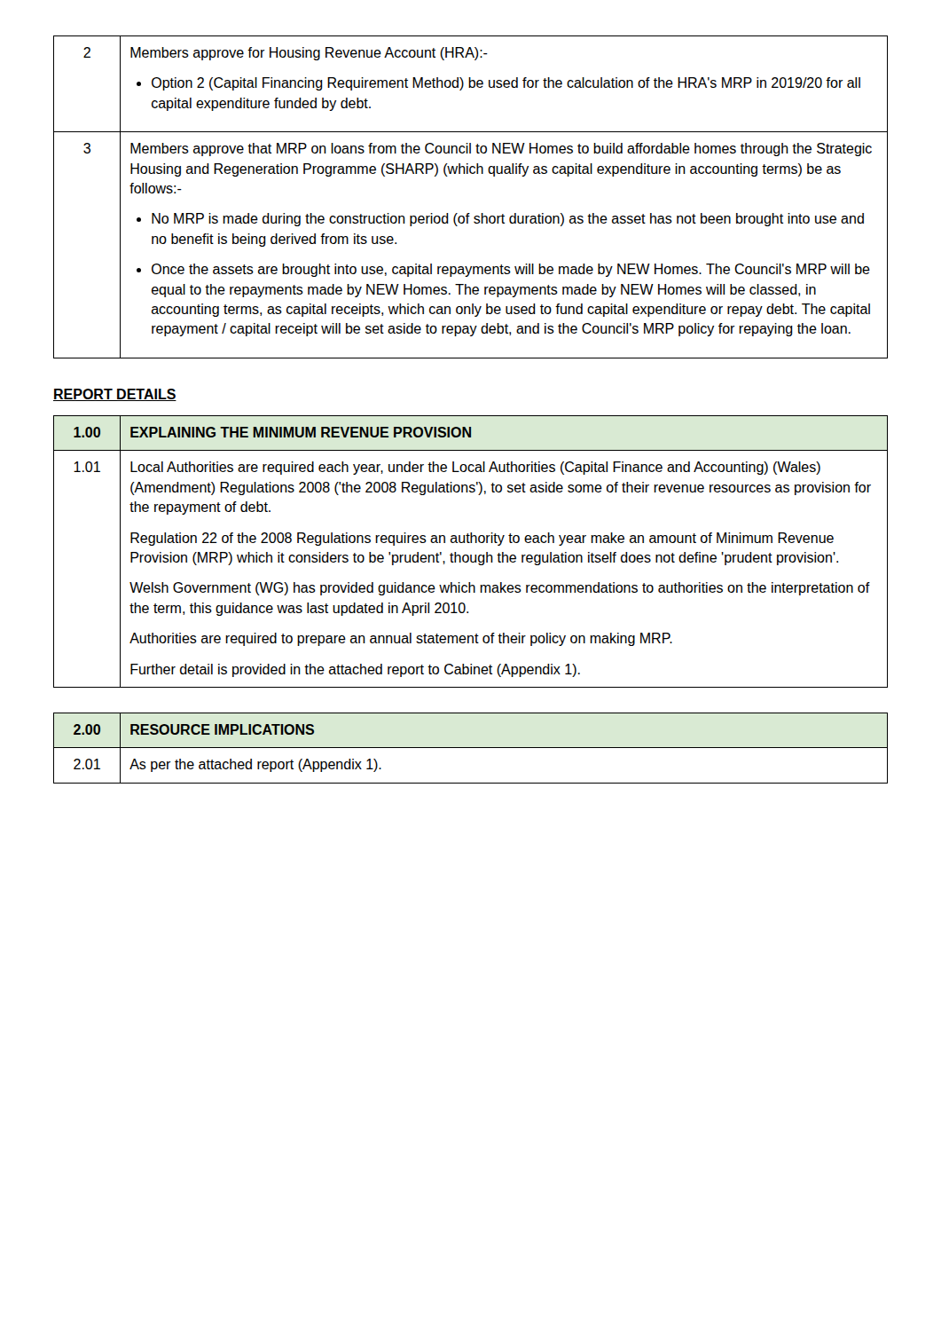| 2 | Members approve for Housing Revenue Account (HRA):- Option 2 (Capital Financing Requirement Method) be used for the calculation of the HRA's MRP in 2019/20 for all capital expenditure funded by debt. |
| 3 | Members approve that MRP on loans from the Council to NEW Homes to build affordable homes through the Strategic Housing and Regeneration Programme (SHARP) (which qualify as capital expenditure in accounting terms) be as follows:- No MRP is made during the construction period (of short duration) as the asset has not been brought into use and no benefit is being derived from its use. Once the assets are brought into use, capital repayments will be made by NEW Homes. The Council's MRP will be equal to the repayments made by NEW Homes. The repayments made by NEW Homes will be classed, in accounting terms, as capital receipts, which can only be used to fund capital expenditure or repay debt. The capital repayment / capital receipt will be set aside to repay debt, and is the Council's MRP policy for repaying the loan. |
REPORT DETAILS
| 1.00 | EXPLAINING THE MINIMUM REVENUE PROVISION |
| 1.01 | Local Authorities are required each year, under the Local Authorities (Capital Finance and Accounting) (Wales) (Amendment) Regulations 2008 ('the 2008 Regulations'), to set aside some of their revenue resources as provision for the repayment of debt. Regulation 22 of the 2008 Regulations requires an authority to each year make an amount of Minimum Revenue Provision (MRP) which it considers to be 'prudent', though the regulation itself does not define 'prudent provision'. Welsh Government (WG) has provided guidance which makes recommendations to authorities on the interpretation of the term, this guidance was last updated in April 2010. Authorities are required to prepare an annual statement of their policy on making MRP. Further detail is provided in the attached report to Cabinet (Appendix 1). |
| 2.00 | RESOURCE IMPLICATIONS |
| 2.01 | As per the attached report (Appendix 1). |